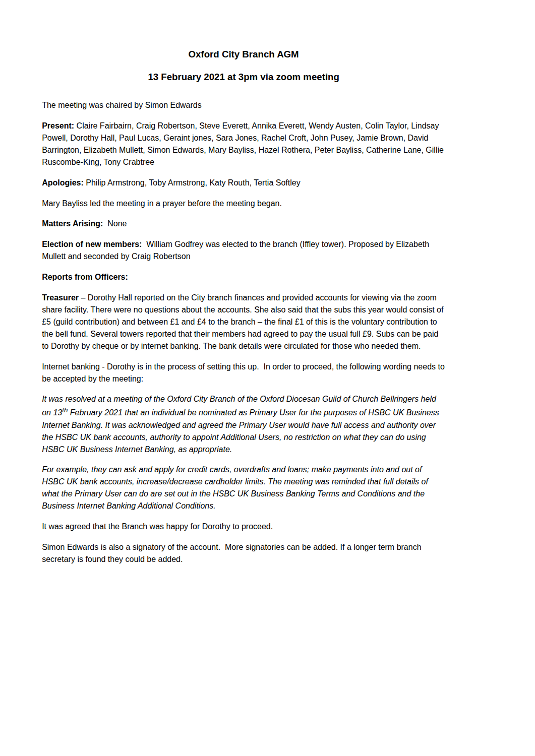Oxford City Branch AGM
13 February 2021 at 3pm via zoom meeting
The meeting was chaired by Simon Edwards
Present: Claire Fairbairn, Craig Robertson, Steve Everett, Annika Everett, Wendy Austen, Colin Taylor, Lindsay Powell, Dorothy Hall, Paul Lucas, Geraint jones, Sara Jones, Rachel Croft, John Pusey, Jamie Brown, David Barrington, Elizabeth Mullett, Simon Edwards, Mary Bayliss, Hazel Rothera, Peter Bayliss, Catherine Lane, Gillie Ruscombe-King, Tony Crabtree
Apologies: Philip Armstrong, Toby Armstrong, Katy Routh, Tertia Softley
Mary Bayliss led the meeting in a prayer before the meeting began.
Matters Arising: None
Election of new members: William Godfrey was elected to the branch (Iffley tower). Proposed by Elizabeth Mullett and seconded by Craig Robertson
Reports from Officers:
Treasurer – Dorothy Hall reported on the City branch finances and provided accounts for viewing via the zoom share facility. There were no questions about the accounts. She also said that the subs this year would consist of £5 (guild contribution) and between £1 and £4 to the branch – the final £1 of this is the voluntary contribution to the bell fund. Several towers reported that their members had agreed to pay the usual full £9. Subs can be paid to Dorothy by cheque or by internet banking. The bank details were circulated for those who needed them.
Internet banking - Dorothy is in the process of setting this up. In order to proceed, the following wording needs to be accepted by the meeting:
It was resolved at a meeting of the Oxford City Branch of the Oxford Diocesan Guild of Church Bellringers held on 13th February 2021 that an individual be nominated as Primary User for the purposes of HSBC UK Business Internet Banking. It was acknowledged and agreed the Primary User would have full access and authority over the HSBC UK bank accounts, authority to appoint Additional Users, no restriction on what they can do using HSBC UK Business Internet Banking, as appropriate.
For example, they can ask and apply for credit cards, overdrafts and loans; make payments into and out of HSBC UK bank accounts, increase/decrease cardholder limits. The meeting was reminded that full details of what the Primary User can do are set out in the HSBC UK Business Banking Terms and Conditions and the Business Internet Banking Additional Conditions.
It was agreed that the Branch was happy for Dorothy to proceed.
Simon Edwards is also a signatory of the account. More signatories can be added. If a longer term branch secretary is found they could be added.